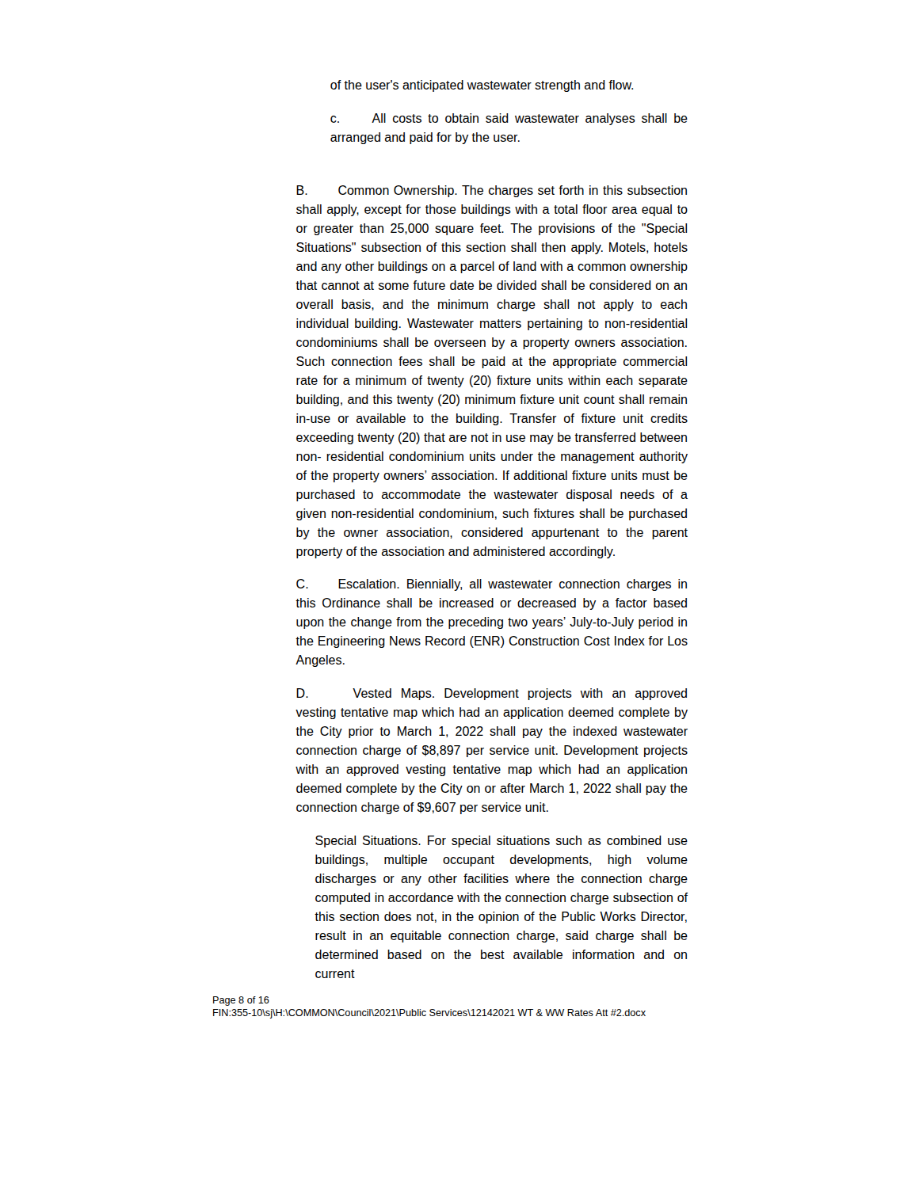of the user's anticipated wastewater strength and flow.
c. All costs to obtain said wastewater analyses shall be arranged and paid for by the user.
B. Common Ownership. The charges set forth in this subsection shall apply, except for those buildings with a total floor area equal to or greater than 25,000 square feet. The provisions of the "Special Situations" subsection of this section shall then apply. Motels, hotels and any other buildings on a parcel of land with a common ownership that cannot at some future date be divided shall be considered on an overall basis, and the minimum charge shall not apply to each individual building. Wastewater matters pertaining to non-residential condominiums shall be overseen by a property owners association. Such connection fees shall be paid at the appropriate commercial rate for a minimum of twenty (20) fixture units within each separate building, and this twenty (20) minimum fixture unit count shall remain in-use or available to the building. Transfer of fixture unit credits exceeding twenty (20) that are not in use may be transferred between non- residential condominium units under the management authority of the property owners’ association. If additional fixture units must be purchased to accommodate the wastewater disposal needs of a given non-residential condominium, such fixtures shall be purchased by the owner association, considered appurtenant to the parent property of the association and administered accordingly.
C. Escalation. Biennially, all wastewater connection charges in this Ordinance shall be increased or decreased by a factor based upon the change from the preceding two years’ July-to-July period in the Engineering News Record (ENR) Construction Cost Index for Los Angeles.
D. Vested Maps. Development projects with an approved vesting tentative map which had an application deemed complete by the City prior to March 1, 2022 shall pay the indexed wastewater connection charge of $8,897 per service unit. Development projects with an approved vesting tentative map which had an application deemed complete by the City on or after March 1, 2022 shall pay the connection charge of $9,607 per service unit.
Special Situations. For special situations such as combined use buildings, multiple occupant developments, high volume discharges or any other facilities where the connection charge computed in accordance with the connection charge subsection of this section does not, in the opinion of the Public Works Director, result in an equitable connection charge, said charge shall be determined based on the best available information and on current
Page 8 of 16
FIN:355-10\sj\H:\COMMON\Council\2021\Public Services\12142021 WT & WW Rates Att #2.docx